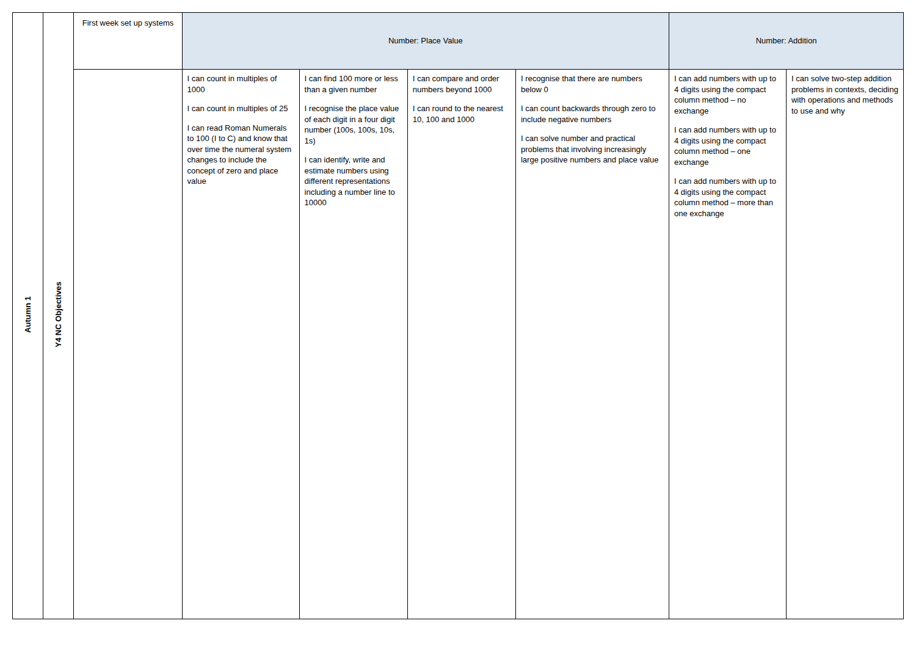| Autumn 1 | Y4 NC Objectives | First week set up systems | Number: Place Value | Number: Addition |
| | I can count in multiples of 1000 I can count in multiples of 25 I can read Roman Numerals to 100 (I to C) and know that over time the numeral system changes to include the concept of zero and place value | I can find 100 more or less than a given number I recognise the place value of each digit in a four digit number (100s, 100s, 10s, 1s) I can identify, write and estimate numbers using different representations including a number line to 10000 | I can compare and order numbers beyond 1000 I can round to the nearest 10, 100 and 1000 | I recognise that there are numbers below 0 I can count backwards through zero to include negative numbers I can solve number and practical problems that involving increasingly large positive numbers and place value | I can add numbers with up to 4 digits using the compact column method – no exchange I can add numbers with up to 4 digits using the compact column method – one exchange I can add numbers with up to 4 digits using the compact column method – more than one exchange | I can solve two-step addition problems in contexts, deciding with operations and methods to use and why |